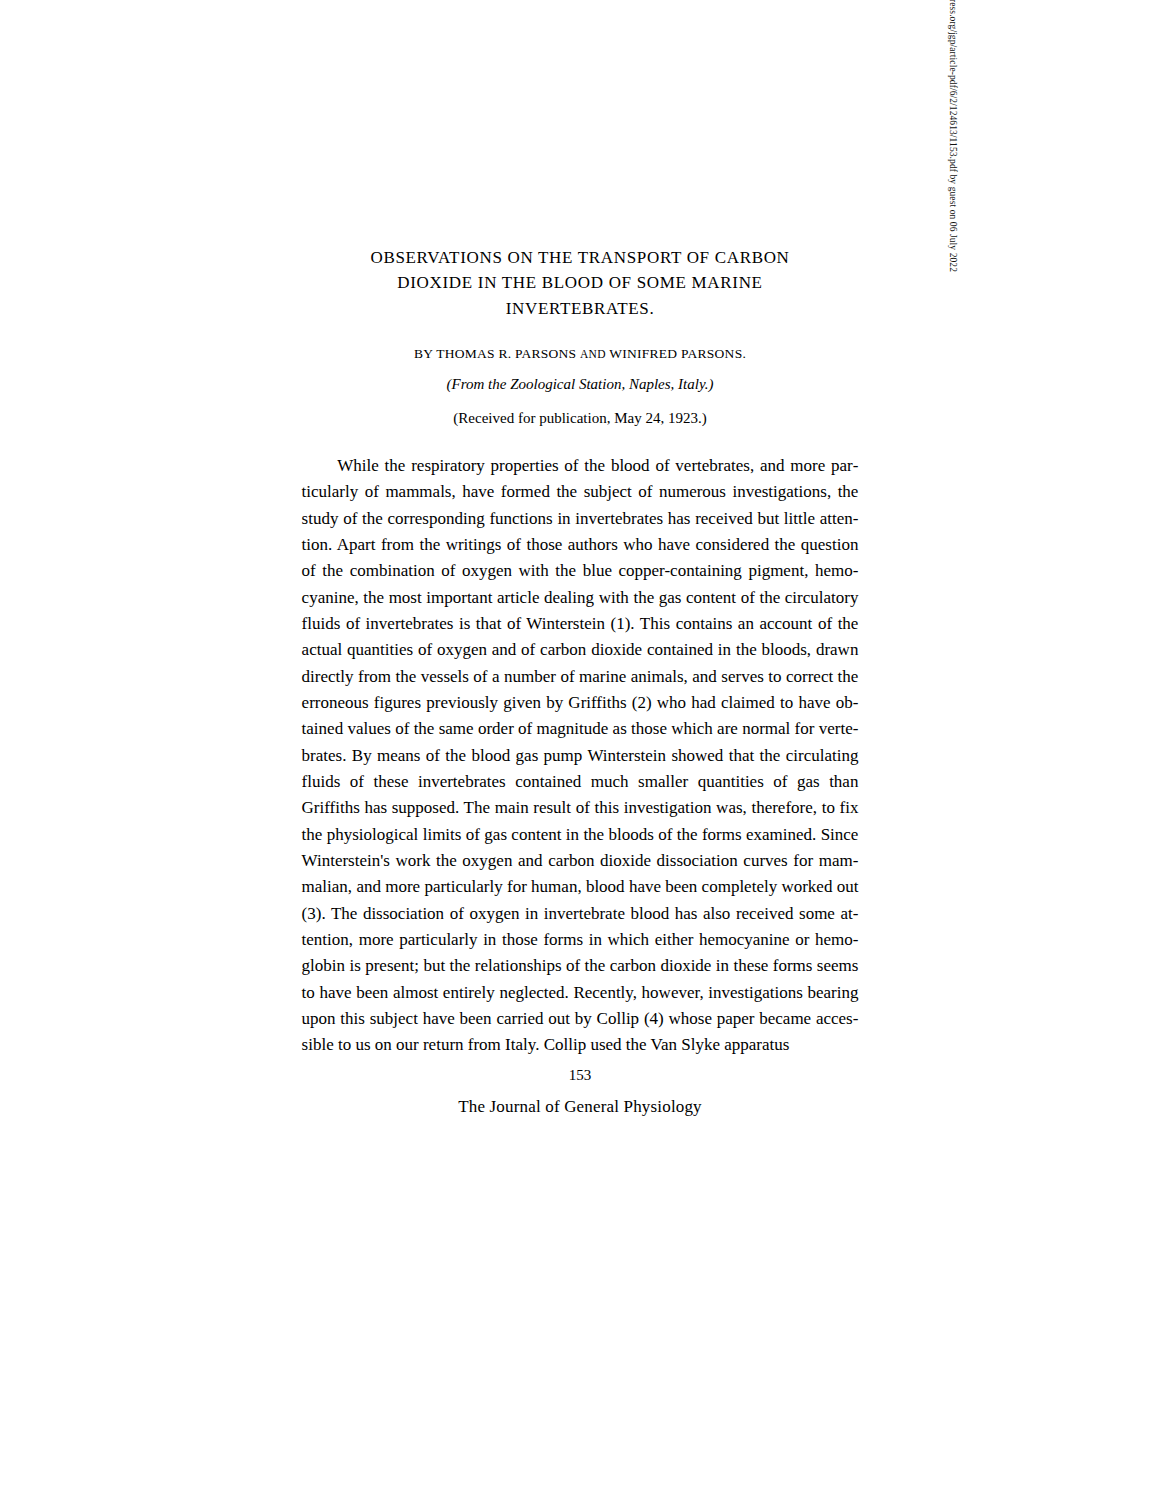Downloaded from http://rupress.org/jgp/article-pdf/6/2/124613/1153.pdf by guest on 06 July 2022
Observations on the Transport of Carbon
Dioxide in the Blood of Some Marine
Invertebrates.
By Thomas R. Parsons and Winifred Parsons.
(From the Zoological Station, Naples, Italy.)
(Received for publication, May 24, 1923.)
While the respiratory properties of the blood of vertebrates, and more particularly of mammals, have formed the subject of numerous investigations, the study of the corresponding functions in invertebrates has received but little attention. Apart from the writings of those authors who have considered the question of the combination of oxygen with the blue copper-containing pigment, hemocyanine, the most important article dealing with the gas content of the circulatory fluids of invertebrates is that of Winterstein (1). This contains an account of the actual quantities of oxygen and of carbon dioxide contained in the bloods, drawn directly from the vessels of a number of marine animals, and serves to correct the erroneous figures previously given by Griffiths (2) who had claimed to have obtained values of the same order of magnitude as those which are normal for vertebrates. By means of the blood gas pump Winterstein showed that the circulating fluids of these invertebrates contained much smaller quantities of gas than Griffiths has supposed. The main result of this investigation was, therefore, to fix the physiological limits of gas content in the bloods of the forms examined. Since Winterstein's work the oxygen and carbon dioxide dissociation curves for mammalian, and more particularly for human, blood have been completely worked out (3). The dissociation of oxygen in invertebrate blood has also received some attention, more particularly in those forms in which either hemocyanine or hemoglobin is present; but the relationships of the carbon dioxide in these forms seems to have been almost entirely neglected. Recently, however, investigations bearing upon this subject have been carried out by Collip (4) whose paper became accessible to us on our return from Italy. Collip used the Van Slyke apparatus
153
The Journal of General Physiology